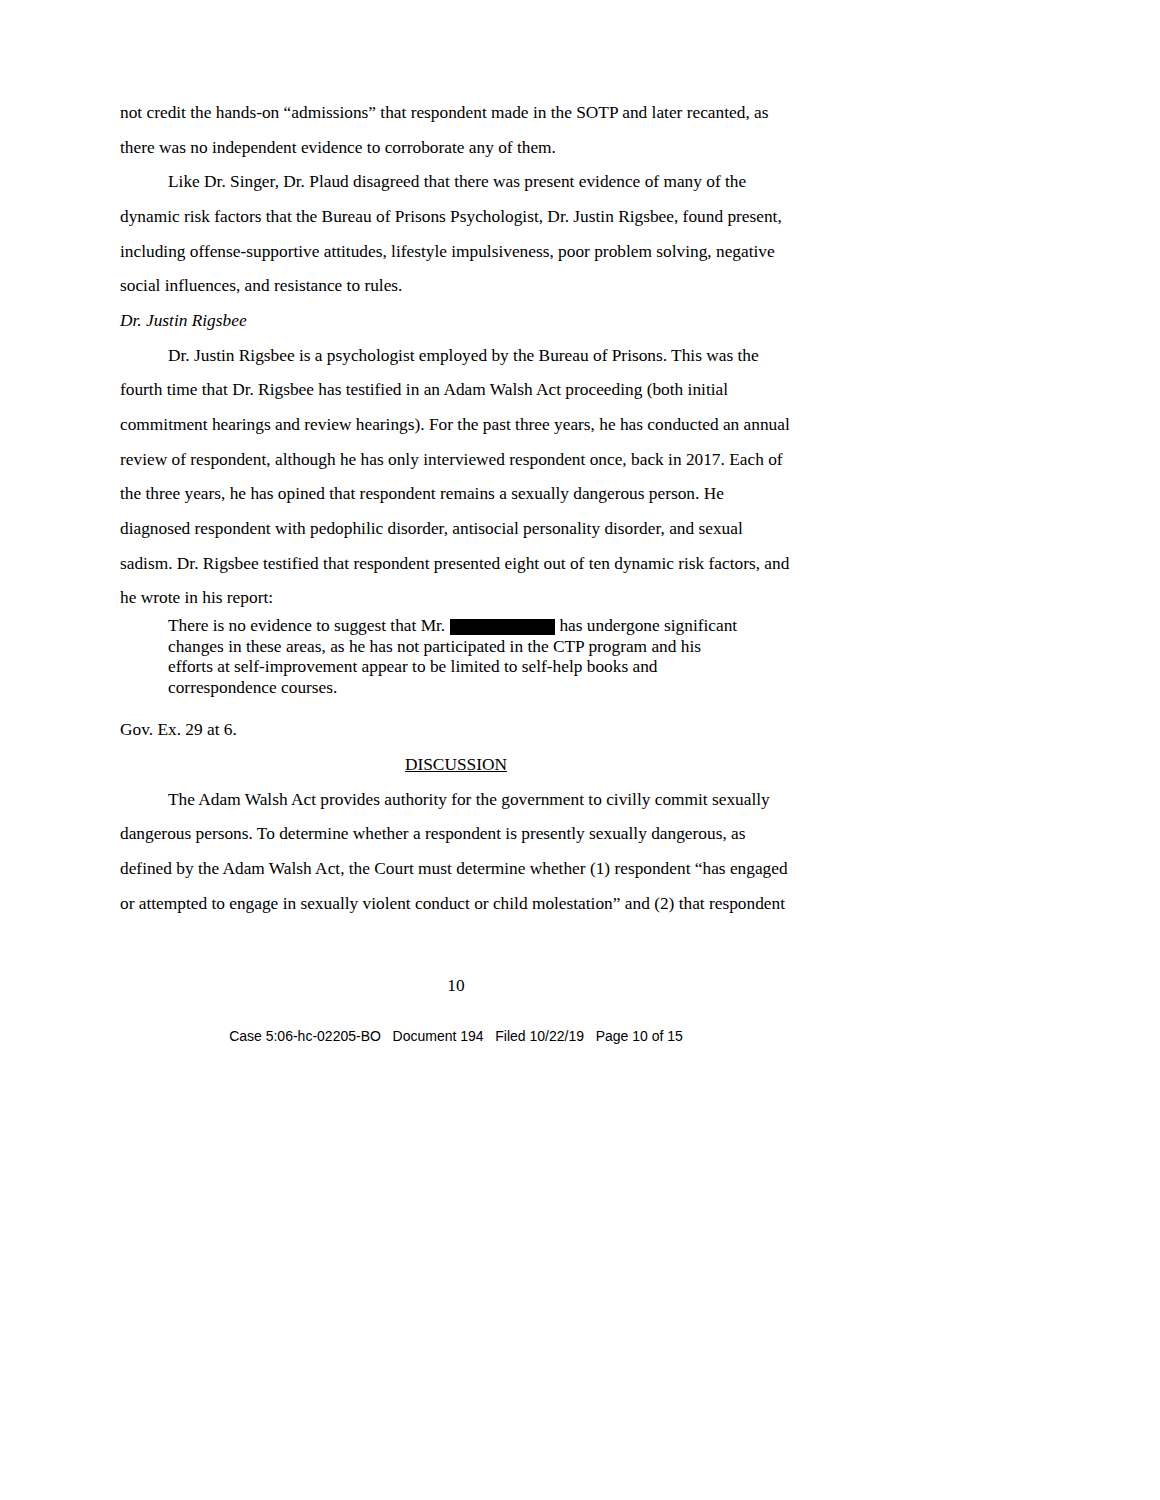not credit the hands-on “admissions” that respondent made in the SOTP and later recanted, as there was no independent evidence to corroborate any of them.
Like Dr. Singer, Dr. Plaud disagreed that there was present evidence of many of the dynamic risk factors that the Bureau of Prisons Psychologist, Dr. Justin Rigsbee, found present, including offense-supportive attitudes, lifestyle impulsiveness, poor problem solving, negative social influences, and resistance to rules.
Dr. Justin Rigsbee
Dr. Justin Rigsbee is a psychologist employed by the Bureau of Prisons. This was the fourth time that Dr. Rigsbee has testified in an Adam Walsh Act proceeding (both initial commitment hearings and review hearings). For the past three years, he has conducted an annual review of respondent, although he has only interviewed respondent once, back in 2017. Each of the three years, he has opined that respondent remains a sexually dangerous person. He diagnosed respondent with pedophilic disorder, antisocial personality disorder, and sexual sadism. Dr. Rigsbee testified that respondent presented eight out of ten dynamic risk factors, and he wrote in his report:
There is no evidence to suggest that Mr. has undergone significant changes in these areas, as he has not participated in the CTP program and his efforts at self-improvement appear to be limited to self-help books and correspondence courses.
Gov. Ex. 29 at 6.
DISCUSSION
The Adam Walsh Act provides authority for the government to civilly commit sexually dangerous persons. To determine whether a respondent is presently sexually dangerous, as defined by the Adam Walsh Act, the Court must determine whether (1) respondent “has engaged or attempted to engage in sexually violent conduct or child molestation” and (2) that respondent
10
Case 5:06-hc-02205-BO Document 194 Filed 10/22/19 Page 10 of 15